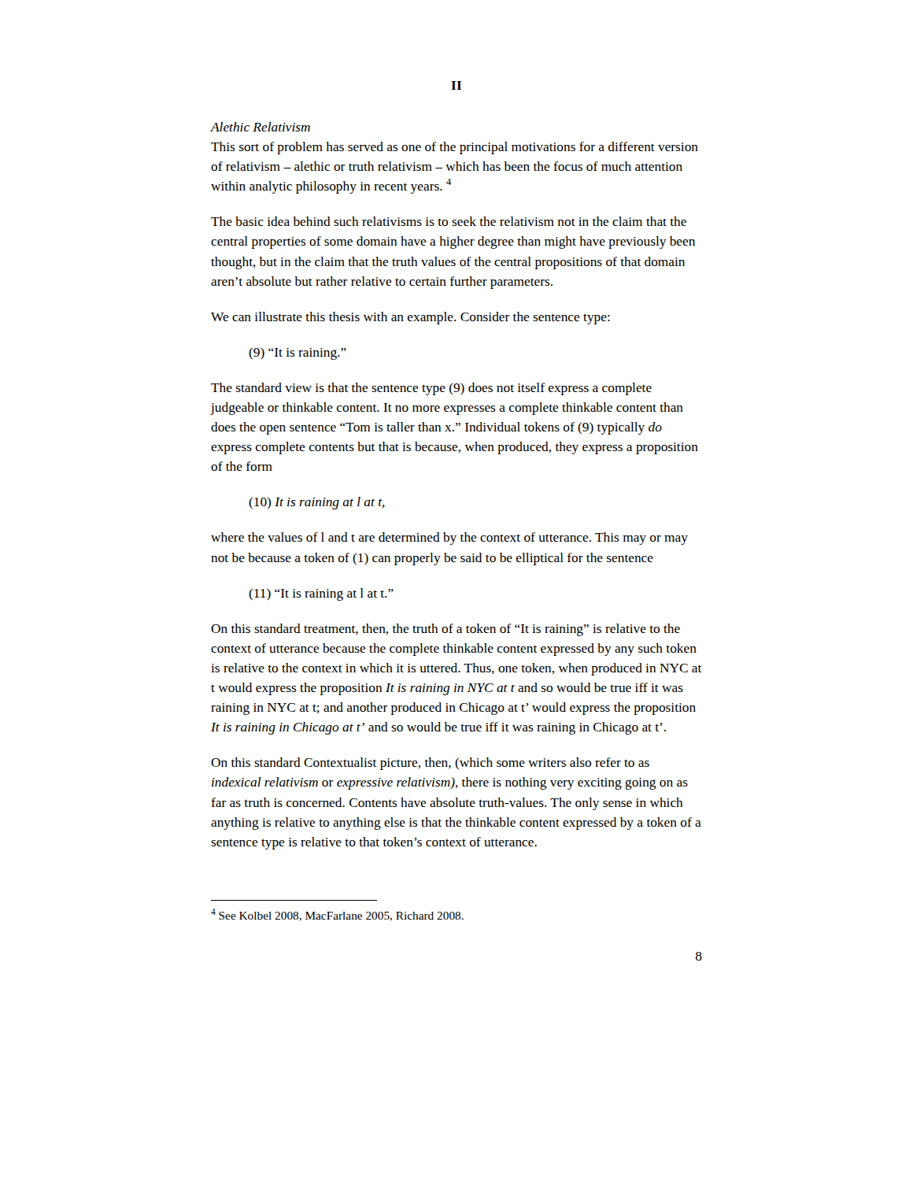II
Alethic Relativism
This sort of problem has served as one of the principal motivations for a different version of relativism – alethic or truth relativism – which has been the focus of much attention within analytic philosophy in recent years. 4
The basic idea behind such relativisms is to seek the relativism not in the claim that the central properties of some domain have a higher degree than might have previously been thought, but in the claim that the truth values of the central propositions of that domain aren’t absolute but rather relative to certain further parameters.
We can illustrate this thesis with an example. Consider the sentence type:
(9) “It is raining.”
The standard view is that the sentence type (9) does not itself express a complete judgeable or thinkable content. It no more expresses a complete thinkable content than does the open sentence “Tom is taller than x.” Individual tokens of (9) typically do express complete contents but that is because, when produced, they express a proposition of the form
(10) It is raining at l at t,
where the values of l and t are determined by the context of utterance. This may or may not be because a token of (1) can properly be said to be elliptical for the sentence
(11) “It is raining at l at t.”
On this standard treatment, then, the truth of a token of “It is raining” is relative to the context of utterance because the complete thinkable content expressed by any such token is relative to the context in which it is uttered. Thus, one token, when produced in NYC at t would express the proposition It is raining in NYC at t and so would be true iff it was raining in NYC at t; and another produced in Chicago at t’ would express the proposition It is raining in Chicago at t’ and so would be true iff it was raining in Chicago at t’.
On this standard Contextualist picture, then, (which some writers also refer to as indexical relativism or expressive relativism), there is nothing very exciting going on as far as truth is concerned. Contents have absolute truth-values. The only sense in which anything is relative to anything else is that the thinkable content expressed by a token of a sentence type is relative to that token’s context of utterance.
4 See Kolbel 2008, MacFarlane 2005, Richard 2008.
8